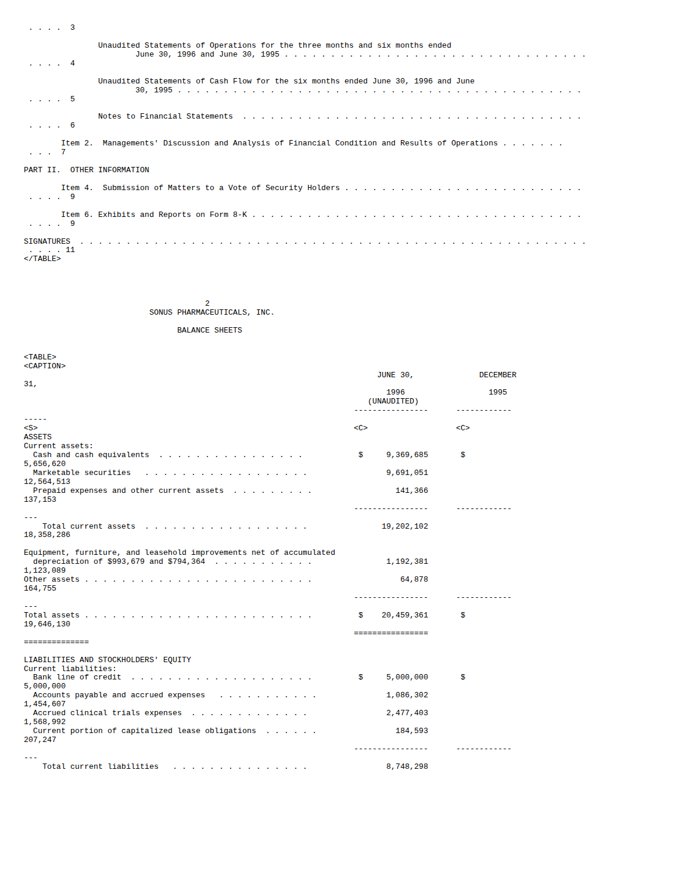. . . .  3

                Unaudited Statements of Operations for the three months and six months ended
                        June 30, 1996 and June 30, 1995 . . . . . . . . . . . . . . . . . . . . . . . . . . . . . . . . .
 . . . .  4

                Unaudited Statements of Cash Flow for the six months ended June 30, 1996 and June
                        30, 1995 . . . . . . . . . . . . . . . . . . . . . . . . . . . . . . . . . . . . . . . . . . . .
 . . . .  5

                Notes to Financial Statements  . . . . . . . . . . . . . . . . . . . . . . . . . . . . . . . . . . . . .
 . . . .  6

        Item 2.  Managements' Discussion and Analysis of Financial Condition and Results of Operations . . . . . . .
 . . .  7

PART II.  OTHER INFORMATION

        Item 4.  Submission of Matters to a Vote of Security Holders . . . . . . . . . . . . . . . . . . . . . . . . . .
 . . . .  9

        Item 6. Exhibits and Reports on Form 8-K . . . . . . . . . . . . . . . . . . . . . . . . . . . . . . . . . . . .
 . . . .  9

SIGNATURES  . . . . . . . . . . . . . . . . . . . . . . . . . . . . . . . . . . . . . . . . . . . . . . . . . . . . . . .
 . . . . 11
</TABLE>




                                       2
                           SONUS PHARMACEUTICALS, INC.

                                 BALANCE SHEETS


<TABLE>
<CAPTION>
                                                                            JUNE 30,              DECEMBER
31,
                                                                              1996                  1995
                                                                          (UNAUDITED)
                                                                       ----------------      ------------
-----
<S>                                                                    <C>                   <C>
ASSETS
Current assets:
  Cash and cash equivalents  . . . . . . . . . . . . . . . .            $     9,369,685       $
5,656,620
  Marketable securities   . . . . . . . . . . . . . . . . . .                 9,691,051
12,564,513
  Prepaid expenses and other current assets  . . . . . . . . .                  141,366
137,153
                                                                       ----------------      ------------
---
    Total current assets  . . . . . . . . . . . . . . . . . .                19,202,102
18,358,286

Equipment, furniture, and leasehold improvements net of accumulated
  depreciation of $993,679 and $794,364  . . . . . . . . . . .                1,192,381
1,123,089
Other assets . . . . . . . . . . . . . . . . . . . . . . . . .                   64,878
164,755
                                                                       ----------------      ------------
---
Total assets . . . . . . . . . . . . . . . . . . . . . . . . .          $    20,459,361       $
19,646,130
                                                                       ================
==============

LIABILITIES AND STOCKHOLDERS' EQUITY
Current liabilities:
  Bank line of credit  . . . . . . . . . . . . . . . . . . . .          $     5,000,000       $
5,000,000
  Accounts payable and accrued expenses   . . . . . . . . . . .               1,086,302
1,454,607
  Accrued clinical trials expenses  . . . . . . . . . . . . .                 2,477,403
1,568,992
  Current portion of capitalized lease obligations  . . . . . .                 184,593
207,247
                                                                       ----------------      ------------
---
    Total current liabilities   . . . . . . . . . . . . . . .                 8,748,298